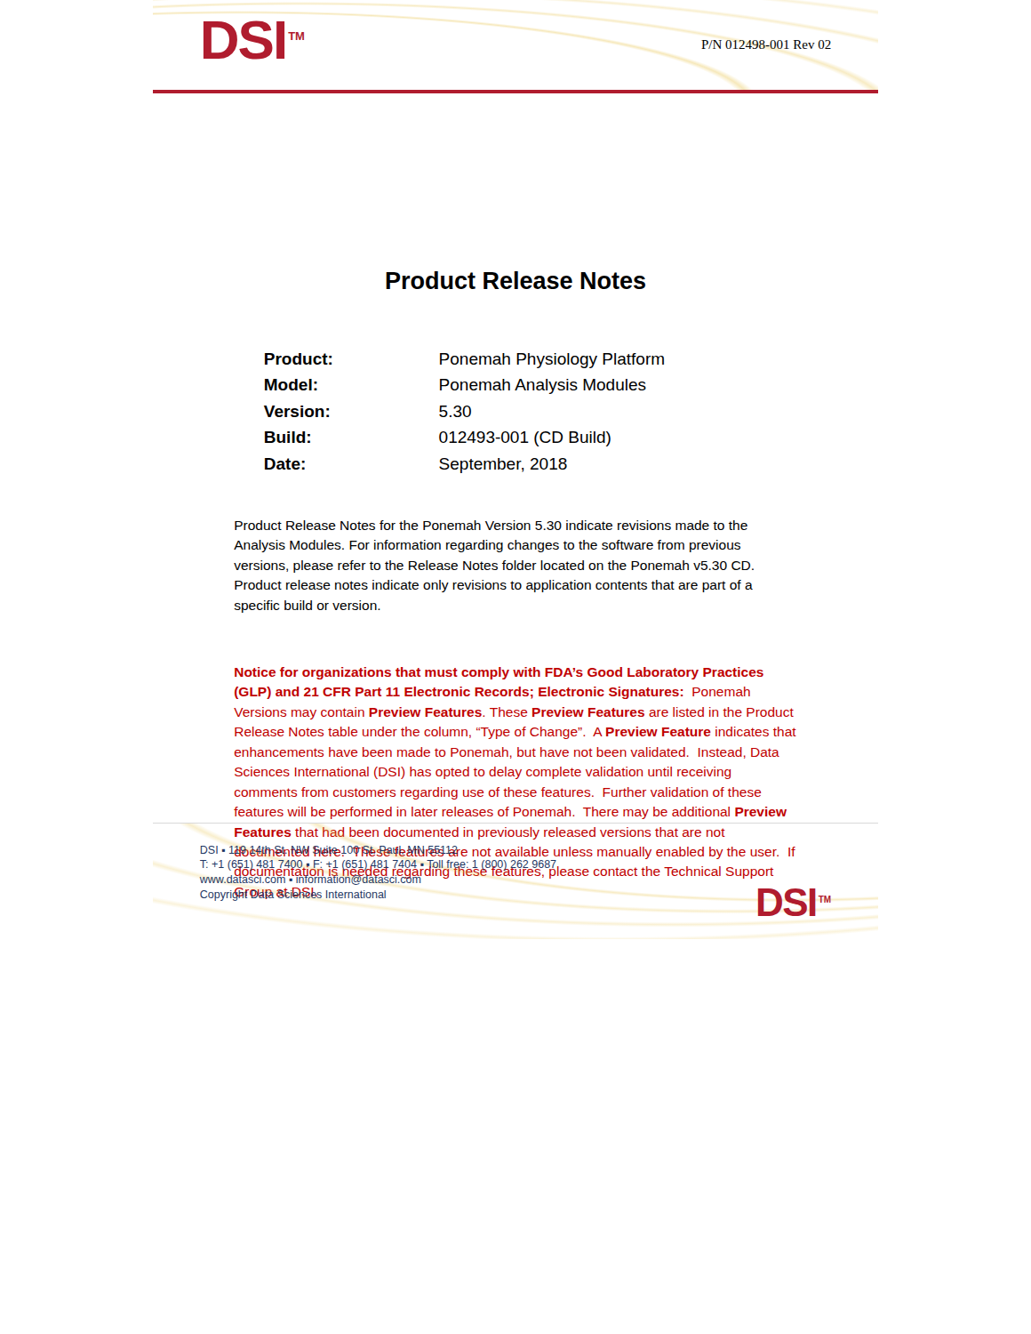DSITM
P/N 012498-001 Rev 02
Product Release Notes
| Product: | Ponemah Physiology Platform |
| Model: | Ponemah Analysis Modules |
| Version: | 5.30 |
| Build: | 012493-001 (CD Build) |
| Date: | September, 2018 |
Product Release Notes for the Ponemah Version 5.30 indicate revisions made to the Analysis Modules. For information regarding changes to the software from previous versions, please refer to the Release Notes folder located on the Ponemah v5.30 CD. Product release notes indicate only revisions to application contents that are part of a specific build or version.
Notice for organizations that must comply with FDA’s Good Laboratory Practices (GLP) and 21 CFR Part 11 Electronic Records; Electronic Signatures: Ponemah Versions may contain Preview Features. These Preview Features are listed in the Product Release Notes table under the column, “Type of Change”. A Preview Feature indicates that enhancements have been made to Ponemah, but have not been validated. Instead, Data Sciences International (DSI) has opted to delay complete validation until receiving comments from customers regarding use of these features. Further validation of these features will be performed in later releases of Ponemah. There may be additional Preview Features that had been documented in previously released versions that are not documented here. These features are not available unless manually enabled by the user. If documentation is needed regarding these features, please contact the Technical Support Group at DSI.
DSI ▪ 119 14th St. NW Suite 100 St. Paul, MN 55112
T: +1 (651) 481 7400 ▪ F: +1 (651) 481 7404 ▪ Toll free: 1 (800) 262 9687
www.datasci.com ▪ information@datasci.com
Copyright Data Sciences International
DSITM